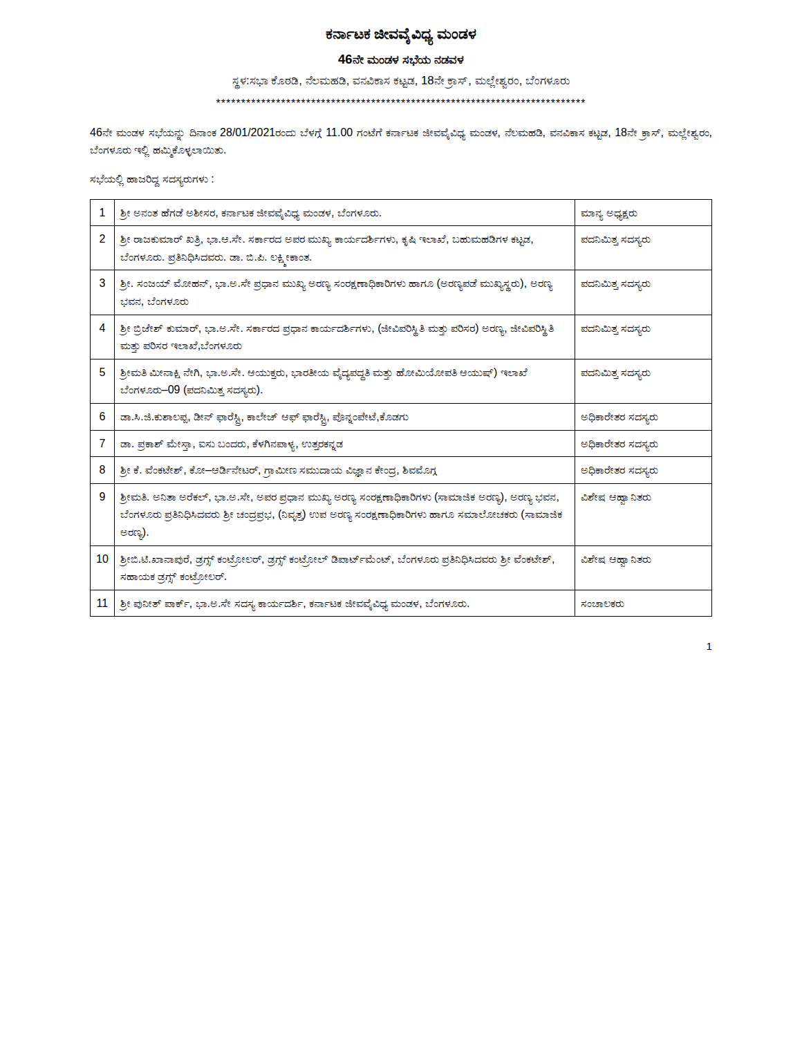ಕರ್ನಾಟಕ ಜೀವವೈವಿಧ್ಯ ಮಂಡಳ
46ನೇ ಮಂಡಳ ಸಭೆಯ ನಡವಳ
ಸ್ಥಳ:ಸಭಾ ಕೊಠಡಿ, ನೆಲಮಹಡಿ, ವನವಿಕಾಸ ಕಟ್ಟಡ, 18ನೇ ಕ್ರಾಸ್, ಮಲ್ಲೇಶ್ವರಂ, ಬೆಂಗಳೂರು
**************************************************************************
46ನೇ ಮಂಡಳ ಸಭೆಯನ್ನು ದಿನಾಂಕ 28/01/2021ರಂದು ಬೆಳಗ್ಗೆ 11.00 ಗಂಟೆಗೆ ಕರ್ನಾಟಕ ಜೀವವೈವಿಧ್ಯ ಮಂಡಳ, ನೆಲಮಹಡಿ, ವನವಿಕಾಸ ಕಟ್ಟಡ, 18ನೇ ಕ್ರಾಸ್, ಮಲ್ಲೇಶ್ವರಂ, ಬೆಂಗಳೂರು ಇಲ್ಲಿ ಹಮ್ಮಿಕೊಳ್ಳಲಾಯಿತು.
ಸಭೆಯಲ್ಲಿ ಹಾಜರಿದ್ದ ಸದಸ್ಯರುಗಳು :
| 1 | ಶ್ರೀ ಅನಂತ ಹೆಗಡೆ ಅಶೀಸರ, ಕರ್ನಾಟಕ ಜೀವವೈವಿಧ್ಯ ಮಂಡಳ, ಬೆಂಗಳೂರು. | ಮಾನ್ಯ ಅಧ್ಯಕ್ಷರು |
| 2 | ಶ್ರೀ ರಾಜಕುಮಾರ್ ಖತ್ರಿ, ಭಾ.ಆ.ಸೇ. ಸರ್ಕಾರದ ಅಪರ ಮುಖ್ಯ ಕಾರ್ಯದರ್ಶಿಗಳು, ಕೃಷಿ ಇಲಾಖೆ, ಬಹುಮಹಡಿಗಳ ಕಟ್ಟಡ, ಬೆಂಗಳೂರು. ಪ್ರತಿನಿಧಿಸಿದವರು. ಡಾ. ಬಿ.ಪಿ. ಲಕ್ಷ್ಮೀಕಾಂತ. | ಪದನಿಮಿತ್ತ ಸದಸ್ಯರು |
| 3 | ಶ್ರೀ. ಸಂಜಯ್ ಮೋಹನ್, ಭಾ.ಅ.ಸೇ ಪ್ರಧಾನ ಮುಖ್ಯ ಅರಣ್ಯ ಸಂರಕ್ಷಣಾಧಿಕಾರಿಗಳು ಹಾಗೂ (ಅರಣ್ಯಪಡೆ ಮುಖ್ಯಸ್ಥರು), ಅರಣ್ಯ ಭವನ, ಬೆಂಗಳೂರು | ಪದನಿಮಿತ್ತ ಸದಸ್ಯರು |
| 4 | ಶ್ರೀ ಬ್ರಿಜೇಶ್ ಕುಮಾರ್, ಭಾ.ಅ.ಸೇ. ಸರ್ಕಾರದ ಪ್ರಧಾನ ಕಾರ್ಯದರ್ಶಿಗಳು, (ಜೀವಿಪರಿಸ್ಥಿತಿ ಮತ್ತು ಪರಿಸರ) ಅರಣ್ಯ, ಜೀವಿಪರಿಸ್ಥಿತಿ ಮತ್ತು ಪರಿಸರ ಇಲಾಖೆ,ಬೆಂಗಳೂರು | ಪದನಿಮಿತ್ತ ಸದಸ್ಯರು |
| 5 | ಶ್ರೀಮತಿ ಮೀನಾಕ್ಷಿ ನೇಗಿ, ಭಾ.ಅ.ಸೇ. ಆಯುಕ್ತರು, ಭಾರತೀಯ ವೈದ್ಯಪದ್ಧತಿ ಮತ್ತು ಹೋಮಿಯೋಪತಿ ಆಯುಷ್) ಇಲಾಖೆ ಬೆಂಗಳೂರು–09 (ಪದನಿಮಿತ್ತ ಸದಸ್ಯರು). | ಪದನಿಮಿತ್ತ ಸದಸ್ಯರು |
| 6 | ಡಾ.ಸಿ.ಜಿ.ಕುಶಾಲಪ್ಪ, ಡೀನ್ ಫಾರೆಸ್ಟ್ರಿ, ಕಾಲೇಜ್ ಆಫ್ ಫಾರೆಸ್ಟ್ರಿ, ಪೊನ್ನಂಪೇಟೆ,ಕೊಡಗು | ಅಧಿಕಾರೇತರ ಸದಸ್ಯರು |
| 7 | ಡಾ. ಪ್ರಕಾಶ್ ಮೇಸ್ತಾ, ಐಸು ಬಂದರು, ಕೆಳಗಿನಪಾಳ್ಯ, ಉತ್ತರಕನ್ನಡ | ಅಧಿಕಾರೇತರ ಸದಸ್ಯರು |
| 8 | ಶ್ರೀ ಕೆ. ವೆಂಕಟೇಶ್, ಕೋ–ಆರ್ಡಿನೇಟರ್, ಗ್ರಾಮೀಣ ಸಮುದಾಯ ವಿಜ್ಞಾನ ಕೇಂದ್ರ, ಶಿವಮೊಗ್ಗ | ಅಧಿಕಾರೇತರ ಸದಸ್ಯರು |
| 9 | ಶ್ರೀಮತಿ. ಅನಿತಾ ಅರೆಕಲ್, ಭಾ.ಅ.ಸೇ, ಅಪರ ಪ್ರಧಾನ ಮುಖ್ಯ ಅರಣ್ಯ ಸಂರಕ್ಷಣಾಧಿಕಾರಿಗಳು (ಸಾಮಾಜಿಕ ಅರಣ್ಯ), ಅರಣ್ಯ ಭವನ, ಬೆಂಗಳೂರು ಪ್ರತಿನಿಧಿಸಿದವರು ಶ್ರೀ ಚಂದ್ರಪ್ರಭ, (ನಿವೃತ್ತ) ಉಪ ಅರಣ್ಯ ಸಂರಕ್ಷಣಾಧಿಕಾರಿಗಳು ಹಾಗೂ ಸಮಾಲೋಚಕರು (ಸಾಮಾಜಿಕ ಅರಣ್ಯ). | ವಿಶೇಷ ಆಹ್ವಾನಿತರು |
| 10 | ಶ್ರೀಬಿ.ಟಿ.ಖಾನಾಪುರೆ, ಡ್ರಗ್ಸ್ ಕಂಟ್ರೋಲರ್, ಡ್ರಗ್ಸ್ ಕಂಟ್ರೋಲ್ ಡಿಪಾರ್ಟ್‌ಮೆಂಟ್, ಬೆಂಗಳೂರು ಪ್ರತಿನಿಧಿಸಿದವರು ಶ್ರೀ ವೆಂಕಟೇಶ್, ಸಹಾಯಕ ಡ್ರಗ್ಸ್ ಕಂಟ್ರೋಲರ್. | ವಿಶೇಷ ಆಹ್ವಾನಿತರು |
| 11 | ಶ್ರೀ ಪುನೀತ್ ಪಾರ್ಕ್, ಭಾ.ಅ.ಸೇ ಸದಸ್ಯ ಕಾರ್ಯದರ್ಶಿ, ಕರ್ನಾಟಕ ಜೀವವೈವಿಧ್ಯ ಮಂಡಳ, ಬೆಂಗಳೂರು. | ಸಂಚಾಲಕರು |
1